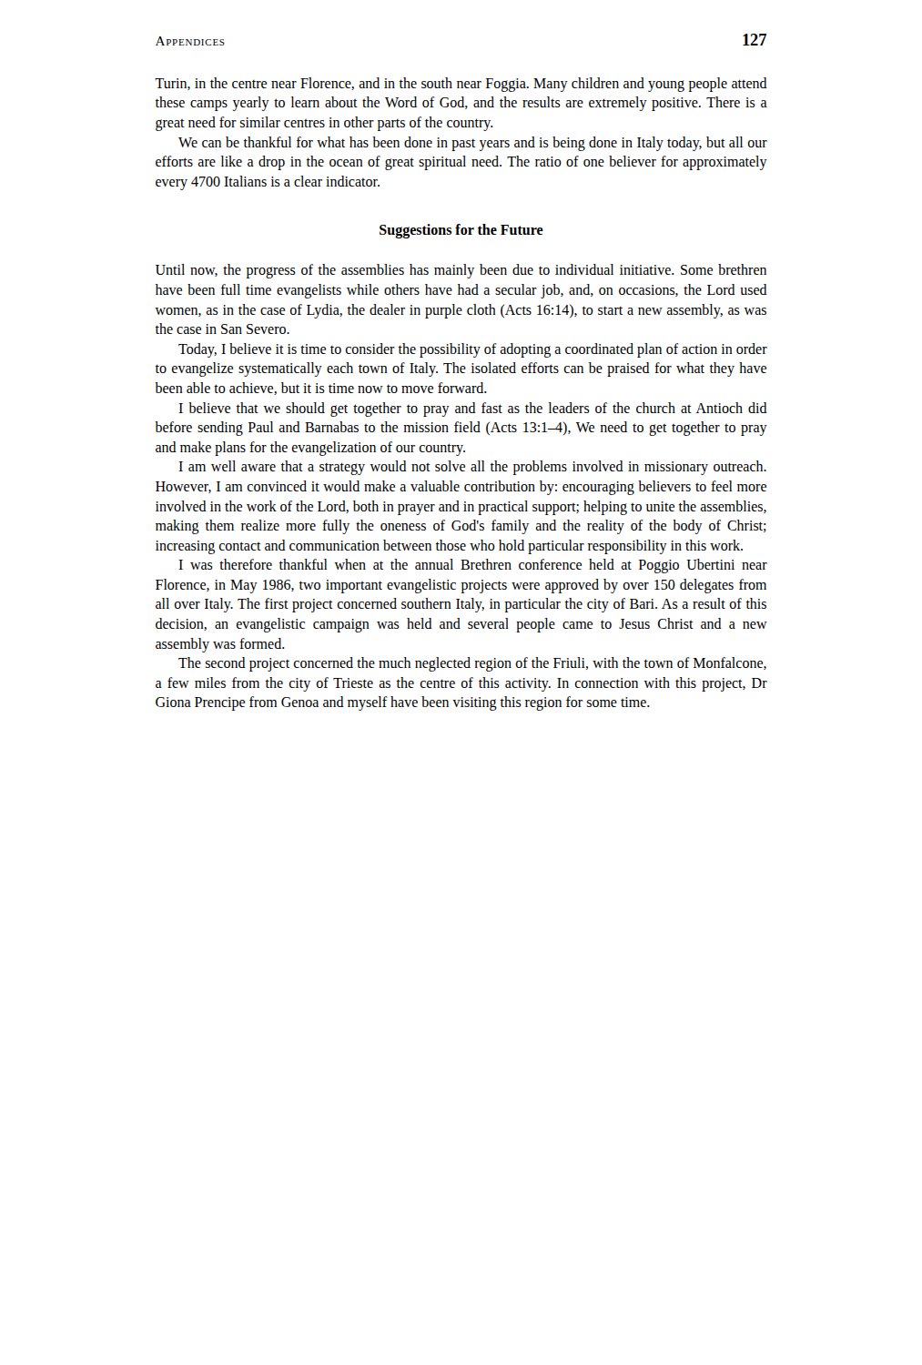Appendices 127
Turin, in the centre near Florence, and in the south near Foggia. Many children and young people attend these camps yearly to learn about the Word of God, and the results are extremely positive. There is a great need for similar centres in other parts of the country.
We can be thankful for what has been done in past years and is being done in Italy today, but all our efforts are like a drop in the ocean of great spiritual need. The ratio of one believer for approximately every 4700 Italians is a clear indicator.
Suggestions for the Future
Until now, the progress of the assemblies has mainly been due to individual initiative. Some brethren have been full time evangelists while others have had a secular job, and, on occasions, the Lord used women, as in the case of Lydia, the dealer in purple cloth (Acts 16:14), to start a new assembly, as was the case in San Severo.
Today, I believe it is time to consider the possibility of adopting a coordinated plan of action in order to evangelize systematically each town of Italy. The isolated efforts can be praised for what they have been able to achieve, but it is time now to move forward.
I believe that we should get together to pray and fast as the leaders of the church at Antioch did before sending Paul and Barnabas to the mission field (Acts 13:1–4), We need to get together to pray and make plans for the evangelization of our country.
I am well aware that a strategy would not solve all the problems involved in missionary outreach. However, I am convinced it would make a valuable contribution by: encouraging believers to feel more involved in the work of the Lord, both in prayer and in practical support; helping to unite the assemblies, making them realize more fully the oneness of God's family and the reality of the body of Christ; increasing contact and communication between those who hold particular responsibility in this work.
I was therefore thankful when at the annual Brethren conference held at Poggio Ubertini near Florence, in May 1986, two important evangelistic projects were approved by over 150 delegates from all over Italy. The first project concerned southern Italy, in particular the city of Bari. As a result of this decision, an evangelistic campaign was held and several people came to Jesus Christ and a new assembly was formed.
The second project concerned the much neglected region of the Friuli, with the town of Monfalcone, a few miles from the city of Trieste as the centre of this activity. In connection with this project, Dr Giona Prencipe from Genoa and myself have been visiting this region for some time.